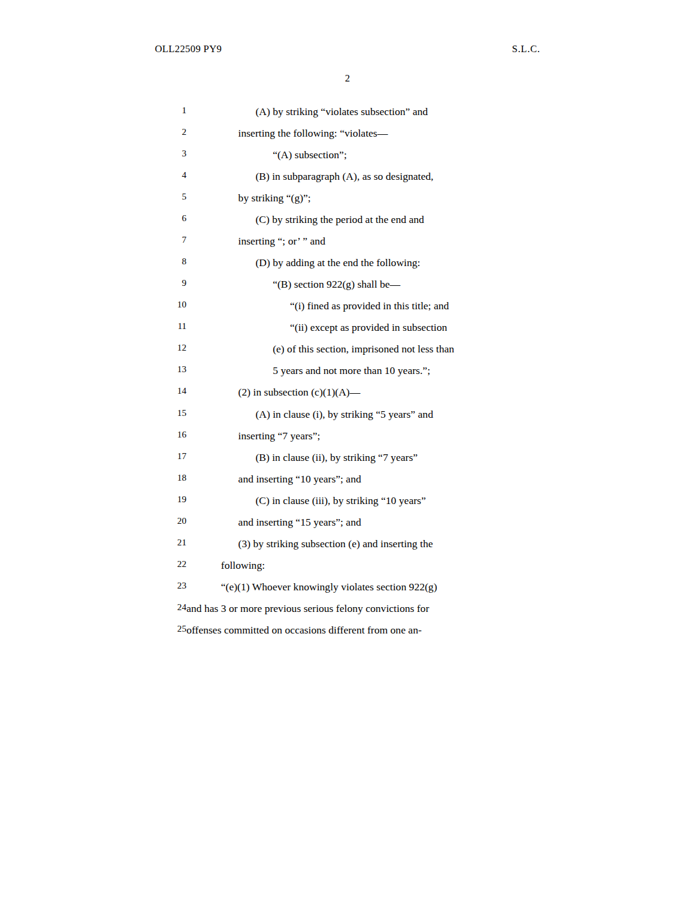OLL22509 PY9 S.L.C.
2
| 1 | (A) by striking “violates subsection” and |
| 2 | inserting the following: “violates— |
| 3 | “(A) subsection”; |
| 4 | (B) in subparagraph (A), as so designated, |
| 5 | by striking “(g)”; |
| 6 | (C) by striking the period at the end and |
| 7 | inserting “; or’ ” and |
| 8 | (D) by adding at the end the following: |
| 9 | “(B) section 922(g) shall be— |
| 10 | “(i) fined as provided in this title; and |
| 11 | “(ii) except as provided in subsection |
| 12 | (e) of this section, imprisoned not less than |
| 13 | 5 years and not more than 10 years.”; |
| 14 | (2) in subsection (c)(1)(A)— |
| 15 | (A) in clause (i), by striking “5 years” and |
| 16 | inserting “7 years”; |
| 17 | (B) in clause (ii), by striking “7 years” |
| 18 | and inserting “10 years”; and |
| 19 | (C) in clause (iii), by striking “10 years” |
| 20 | and inserting “15 years”; and |
| 21 | (3) by striking subsection (e) and inserting the |
| 22 | following: |
| 23 | “(e)(1) Whoever knowingly violates section 922(g) |
| 24 | and has 3 or more previous serious felony convictions for |
| 25 | offenses committed on occasions different from one an- |